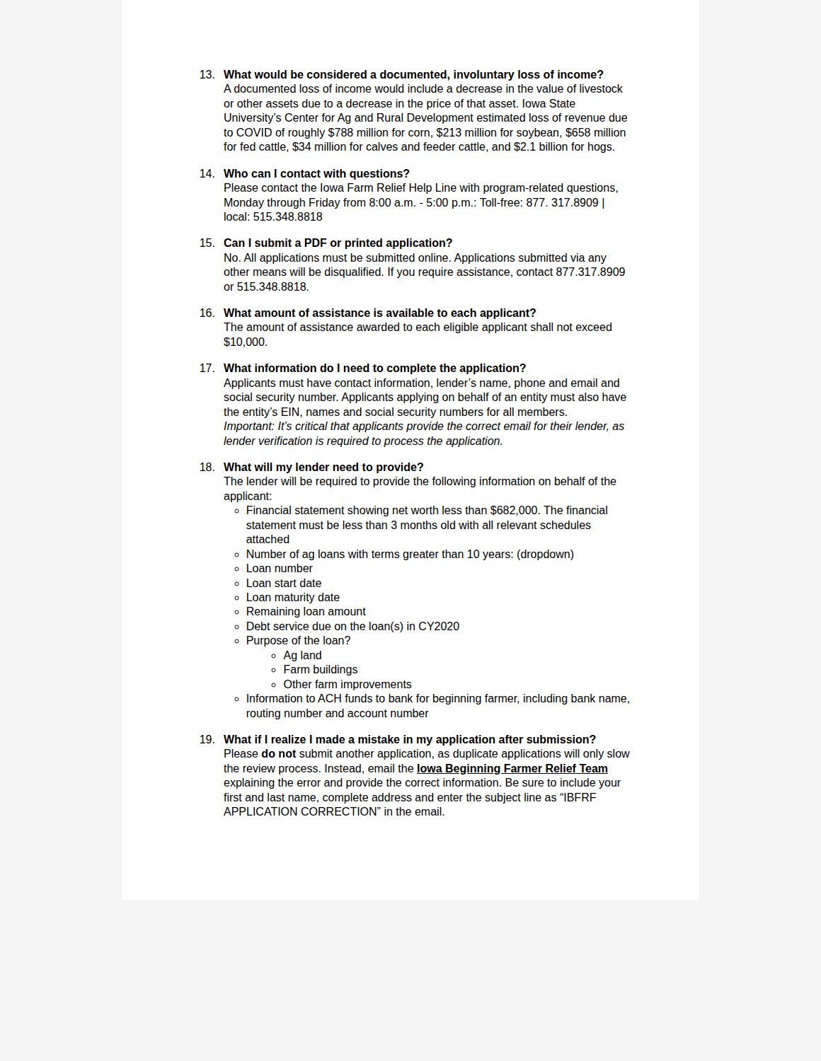What would be considered a documented, involuntary loss of income?
A documented loss of income would include a decrease in the value of livestock or other assets due to a decrease in the price of that asset. Iowa State University’s Center for Ag and Rural Development estimated loss of revenue due to COVID of roughly $788 million for corn, $213 million for soybean, $658 million for fed cattle, $34 million for calves and feeder cattle, and $2.1 billion for hogs.
Who can I contact with questions?
Please contact the Iowa Farm Relief Help Line with program-related questions, Monday through Friday from 8:00 a.m. - 5:00 p.m.: Toll-free: 877. 317.8909 | local: 515.348.8818
Can I submit a PDF or printed application?
No. All applications must be submitted online. Applications submitted via any other means will be disqualified. If you require assistance, contact 877.317.8909 or 515.348.8818.
What amount of assistance is available to each applicant?
The amount of assistance awarded to each eligible applicant shall not exceed $10,000.
What information do I need to complete the application?
Applicants must have contact information, lender’s name, phone and email and social security number. Applicants applying on behalf of an entity must also have the entity’s EIN, names and social security numbers for all members.
Important: It’s critical that applicants provide the correct email for their lender, as lender verification is required to process the application.
What will my lender need to provide?
The lender will be required to provide the following information on behalf of the applicant:
Financial statement showing net worth less than $682,000. The financial statement must be less than 3 months old with all relevant schedules attached
Number of ag loans with terms greater than 10 years: (dropdown)
Loan number
Loan start date
Loan maturity date
Remaining loan amount
Debt service due on the loan(s) in CY2020
Purpose of the loan?
Ag land
Farm buildings
Other farm improvements
Information to ACH funds to bank for beginning farmer, including bank name, routing number and account number
What if I realize I made a mistake in my application after submission?
Please do not submit another application, as duplicate applications will only slow the review process. Instead, email the Iowa Beginning Farmer Relief Team explaining the error and provide the correct information. Be sure to include your first and last name, complete address and enter the subject line as “IBFRF APPLICATION CORRECTION” in the email.